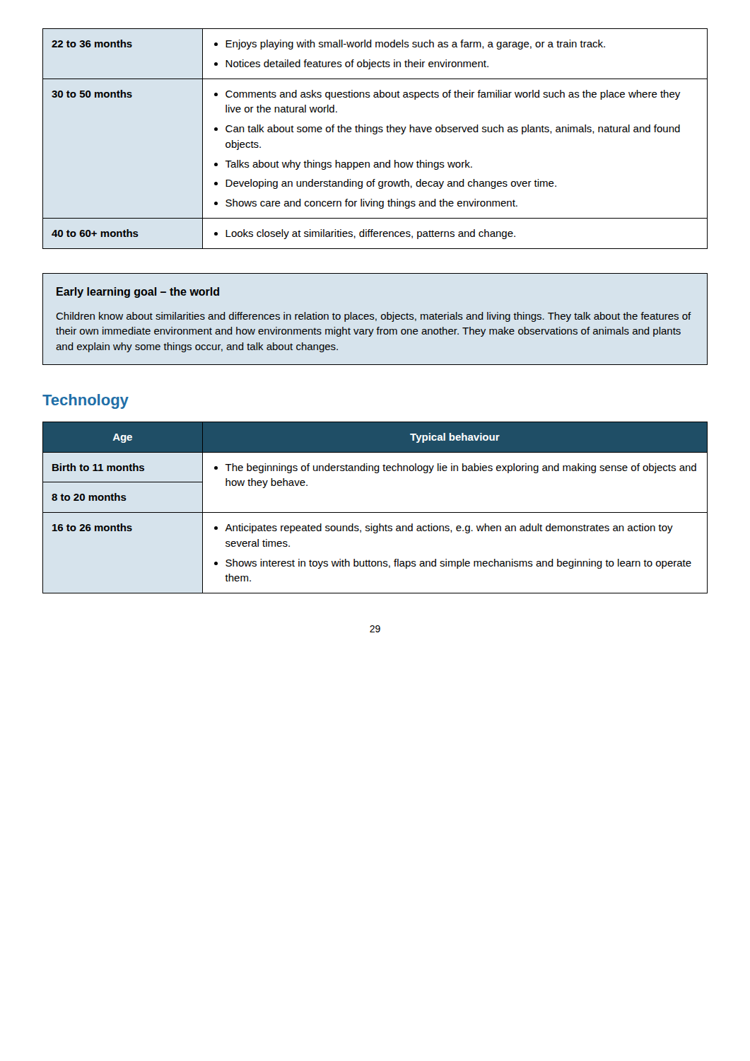| 22 to 36 months | Enjoys playing with small-world models such as a farm, a garage, or a train track. Notices detailed features of objects in their environment. |
| 30 to 50 months | Comments and asks questions about aspects of their familiar world such as the place where they live or the natural world. Can talk about some of the things they have observed such as plants, animals, natural and found objects. Talks about why things happen and how things work. Developing an understanding of growth, decay and changes over time. Shows care and concern for living things and the environment. |
| 40 to 60+ months | Looks closely at similarities, differences, patterns and change. |
Early learning goal – the world
Children know about similarities and differences in relation to places, objects, materials and living things. They talk about the features of their own immediate environment and how environments might vary from one another. They make observations of animals and plants and explain why some things occur, and talk about changes.
Technology
| Age | Typical behaviour |
| --- | --- |
| Birth to 11 months | The beginnings of understanding technology lie in babies exploring and making sense of objects and how they behave. |
| 8 to 20 months |
| 16 to 26 months | Anticipates repeated sounds, sights and actions, e.g. when an adult demonstrates an action toy several times. Shows interest in toys with buttons, flaps and simple mechanisms and beginning to learn to operate them. |
29